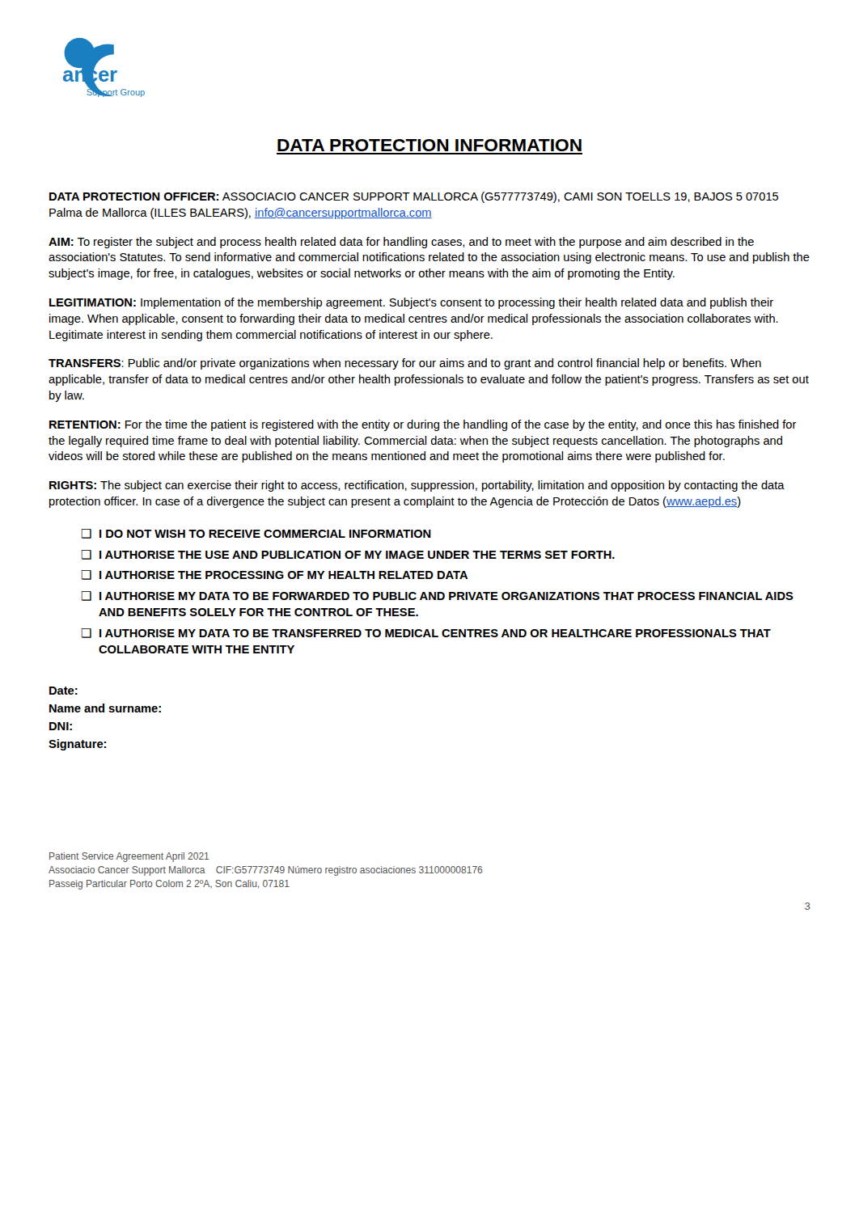ancer Support Group
DATA PROTECTION INFORMATION
DATA PROTECTION OFFICER: ASSOCIACIO CANCER SUPPORT MALLORCA (G577773749), CAMI SON TOELLS 19, BAJOS 5 07015 Palma de Mallorca (ILLES BALEARS), info@cancersupportmallorca.com
AIM: To register the subject and process health related data for handling cases, and to meet with the purpose and aim described in the association's Statutes. To send informative and commercial notifications related to the association using electronic means. To use and publish the subject's image, for free, in catalogues, websites or social networks or other means with the aim of promoting the Entity.
LEGITIMATION: Implementation of the membership agreement. Subject's consent to processing their health related data and publish their image. When applicable, consent to forwarding their data to medical centres and/or medical professionals the association collaborates with. Legitimate interest in sending them commercial notifications of interest in our sphere.
TRANSFERS: Public and/or private organizations when necessary for our aims and to grant and control financial help or benefits. When applicable, transfer of data to medical centres and/or other health professionals to evaluate and follow the patient's progress. Transfers as set out by law.
RETENTION: For the time the patient is registered with the entity or during the handling of the case by the entity, and once this has finished for the legally required time frame to deal with potential liability. Commercial data: when the subject requests cancellation. The photographs and videos will be stored while these are published on the means mentioned and meet the promotional aims there were published for.
RIGHTS: The subject can exercise their right to access, rectification, suppression, portability, limitation and opposition by contacting the data protection officer. In case of a divergence the subject can present a complaint to the Agencia de Protección de Datos (www.aepd.es)
I DO NOT WISH TO RECEIVE COMMERCIAL INFORMATION
I AUTHORISE THE USE AND PUBLICATION OF MY IMAGE UNDER THE TERMS SET FORTH.
I AUTHORISE THE PROCESSING OF MY HEALTH RELATED DATA
I AUTHORISE MY DATA TO BE FORWARDED TO PUBLIC AND PRIVATE ORGANIZATIONS THAT PROCESS FINANCIAL AIDS AND BENEFITS SOLELY FOR THE CONTROL OF THESE.
I AUTHORISE MY DATA TO BE TRANSFERRED TO MEDICAL CENTRES AND OR HEALTHCARE PROFESSIONALS THAT COLLABORATE WITH THE ENTITY
Date:
Name and surname:
DNI:
Signature:
Patient Service Agreement April 2021
Associacio Cancer Support Mallorca CIF:G57773749 Número registro asociaciones 311000008176
Passeig Particular Porto Colom 2 2ºA, Son Caliu, 07181
3